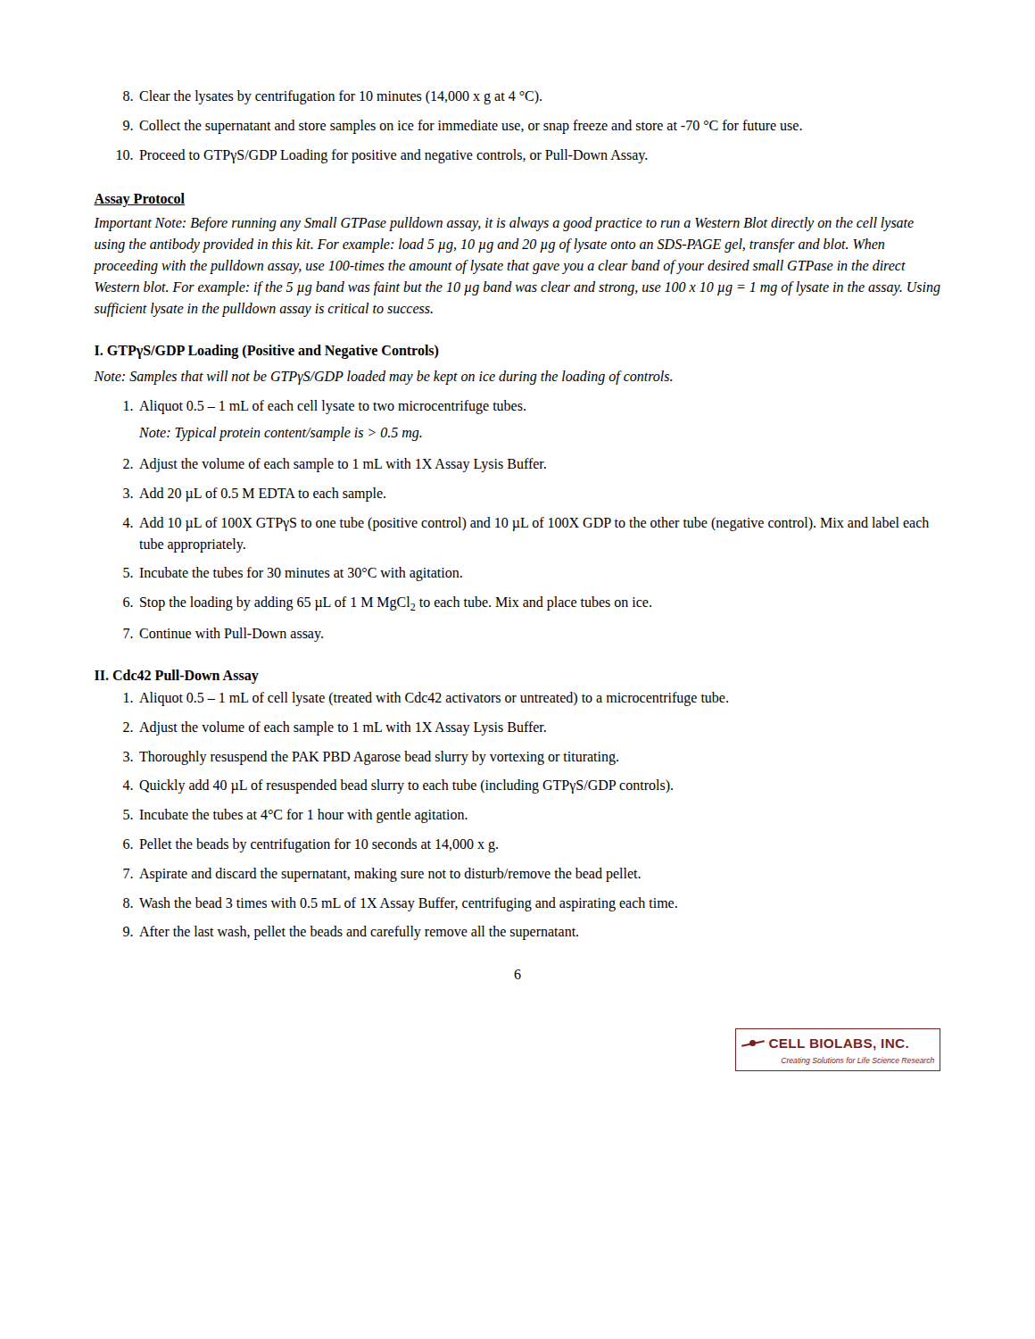Clear the lysates by centrifugation for 10 minutes (14,000 x g at 4 °C).
Collect the supernatant and store samples on ice for immediate use, or snap freeze and store at -70 °C for future use.
Proceed to GTPγS/GDP Loading for positive and negative controls, or Pull-Down Assay.
Assay Protocol
Important Note: Before running any Small GTPase pulldown assay, it is always a good practice to run a Western Blot directly on the cell lysate using the antibody provided in this kit. For example: load 5 µg, 10 µg and 20 µg of lysate onto an SDS-PAGE gel, transfer and blot. When proceeding with the pulldown assay, use 100-times the amount of lysate that gave you a clear band of your desired small GTPase in the direct Western blot. For example: if the 5 µg band was faint but the 10 µg band was clear and strong, use 100 x 10 µg = 1 mg of lysate in the assay. Using sufficient lysate in the pulldown assay is critical to success.
I. GTPγS/GDP Loading (Positive and Negative Controls)
Note: Samples that will not be GTPγS/GDP loaded may be kept on ice during the loading of controls.
Aliquot 0.5 – 1 mL of each cell lysate to two microcentrifuge tubes.
Note: Typical protein content/sample is > 0.5 mg.
Adjust the volume of each sample to 1 mL with 1X Assay Lysis Buffer.
Add 20 µL of 0.5 M EDTA to each sample.
Add 10 µL of 100X GTPγS to one tube (positive control) and 10 µL of 100X GDP to the other tube (negative control). Mix and label each tube appropriately.
Incubate the tubes for 30 minutes at 30°C with agitation.
Stop the loading by adding 65 µL of 1 M MgCl2 to each tube. Mix and place tubes on ice.
Continue with Pull-Down assay.
II. Cdc42 Pull-Down Assay
Aliquot 0.5 – 1 mL of cell lysate (treated with Cdc42 activators or untreated) to a microcentrifuge tube.
Adjust the volume of each sample to 1 mL with 1X Assay Lysis Buffer.
Thoroughly resuspend the PAK PBD Agarose bead slurry by vortexing or titurating.
Quickly add 40 µL of resuspended bead slurry to each tube (including GTPγS/GDP controls).
Incubate the tubes at 4°C for 1 hour with gentle agitation.
Pellet the beads by centrifugation for 10 seconds at 14,000 x g.
Aspirate and discard the supernatant, making sure not to disturb/remove the bead pellet.
Wash the bead 3 times with 0.5 mL of 1X Assay Buffer, centrifuging and aspirating each time.
After the last wash, pellet the beads and carefully remove all the supernatant.
6
CELL BIOLABS, INC.
Creating Solutions for Life Science Research